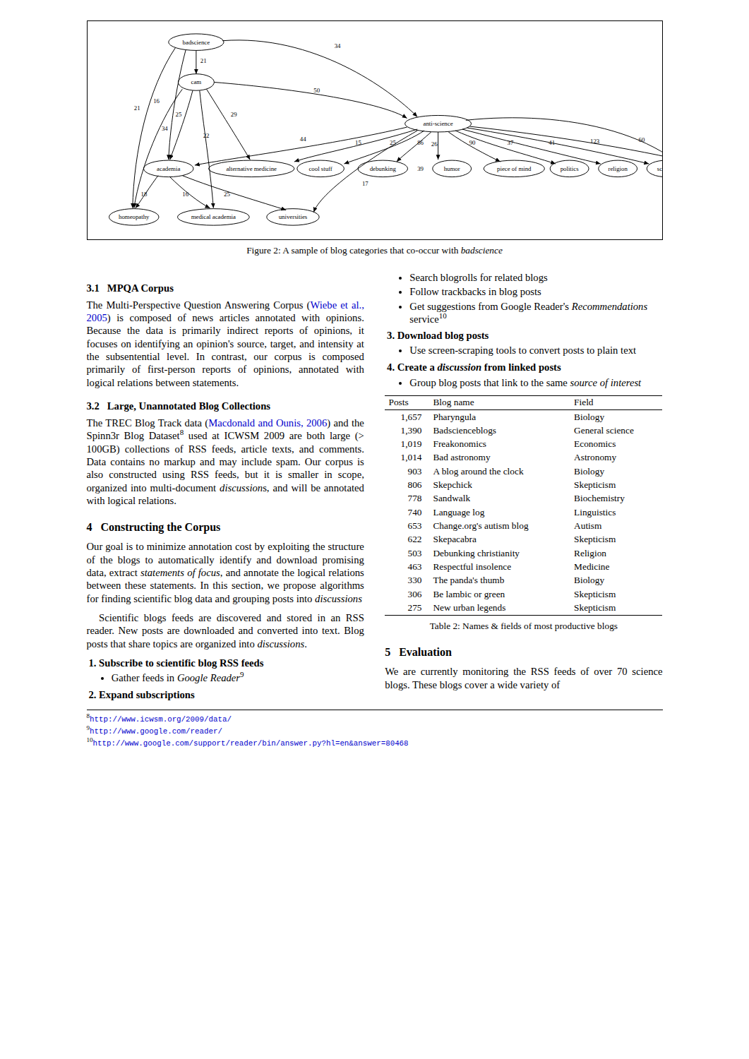badscience cam anti-science academia alternative medicine cool stuff debunking humor piece of mind politics religion science skepticism homeopathy medical academia universities acupuncture 21 34 21 34 50 16 25 29 22 44 15 25 86 26 90 37 41 123 60 20 17 18 16 25 15 39
Figure 2: A sample of blog categories that co-occur with badscience
3.1 MPQA Corpus
The Multi-Perspective Question Answering Corpus (Wiebe et al., 2005) is composed of news articles annotated with opinions. Because the data is primarily indirect reports of opinions, it focuses on identifying an opinion's source, target, and intensity at the subsentential level. In contrast, our corpus is composed primarily of first-person reports of opinions, annotated with logical relations between statements.
3.2 Large, Unannotated Blog Collections
The TREC Blog Track data (Macdonald and Ounis, 2006) and the Spinn3r Blog Dataset8 used at ICWSM 2009 are both large (> 100GB) collections of RSS feeds, article texts, and comments. Data contains no markup and may include spam. Our corpus is also constructed using RSS feeds, but it is smaller in scope, organized into multi-document discussions, and will be annotated with logical relations.
4 Constructing the Corpus
Our goal is to minimize annotation cost by exploiting the structure of the blogs to automatically identify and download promising data, extract statements of focus, and annotate the logical relations between these statements. In this section, we propose algorithms for finding scientific blog data and grouping posts into discussions
Scientific blogs feeds are discovered and stored in an RSS reader. New posts are downloaded and converted into text. Blog posts that share topics are organized into discussions.
Subscribe to scientific blog RSS feeds
Gather feeds in Google Reader9
Expand subscriptions
Search blogrolls for related blogs
Follow trackbacks in blog posts
Get suggestions from Google Reader's Recommendations service10
Download blog posts
Use screen-scraping tools to convert posts to plain text
Create a discussion from linked posts
Group blog posts that link to the same source of interest
| Posts | Blog name | Field |
| --- | --- | --- |
| 1,657 | Pharyngula | Biology |
| 1,390 | Badscienceblogs | General science |
| 1,019 | Freakonomics | Economics |
| 1,014 | Bad astronomy | Astronomy |
| 903 | A blog around the clock | Biology |
| 806 | Skepchick | Skepticism |
| 778 | Sandwalk | Biochemistry |
| 740 | Language log | Linguistics |
| 653 | Change.org's autism blog | Autism |
| 622 | Skepacabra | Skepticism |
| 503 | Debunking christianity | Religion |
| 463 | Respectful insolence | Medicine |
| 330 | The panda's thumb | Biology |
| 306 | Be lambic or green | Skepticism |
| 275 | New urban legends | Skepticism |
Table 2: Names & fields of most productive blogs
5 Evaluation
We are currently monitoring the RSS feeds of over 70 science blogs. These blogs cover a wide variety of
8http://www.icwsm.org/2009/data/
9http://www.google.com/reader/
10http://www.google.com/support/reader/bin/answer.py?hl=en&answer=80468